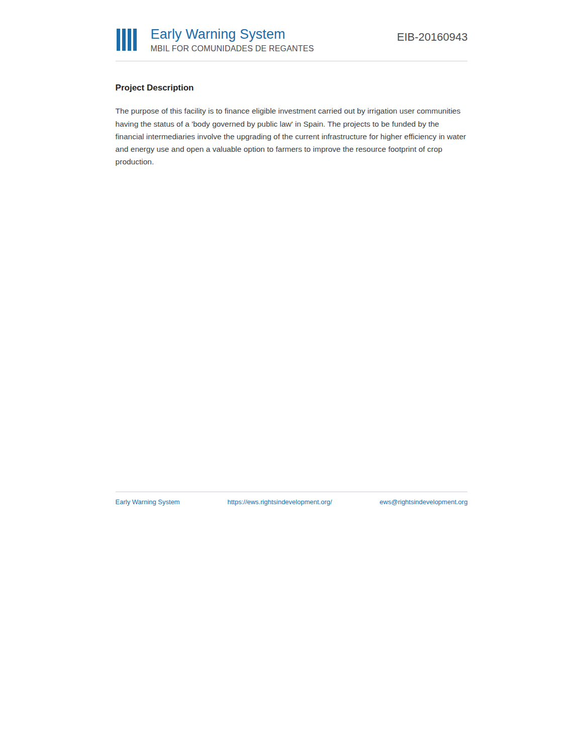Early Warning System
MBIL FOR COMUNIDADES DE REGANTES
EIB-20160943
Project Description
The purpose of this facility is to finance eligible investment carried out by irrigation user communities having the status of a 'body governed by public law' in Spain. The projects to be funded by the financial intermediaries involve the upgrading of the current infrastructure for higher efficiency in water and energy use and open a valuable option to farmers to improve the resource footprint of crop production.
Early Warning System
https://ews.rightsindevelopment.org/
ews@rightsindevelopment.org